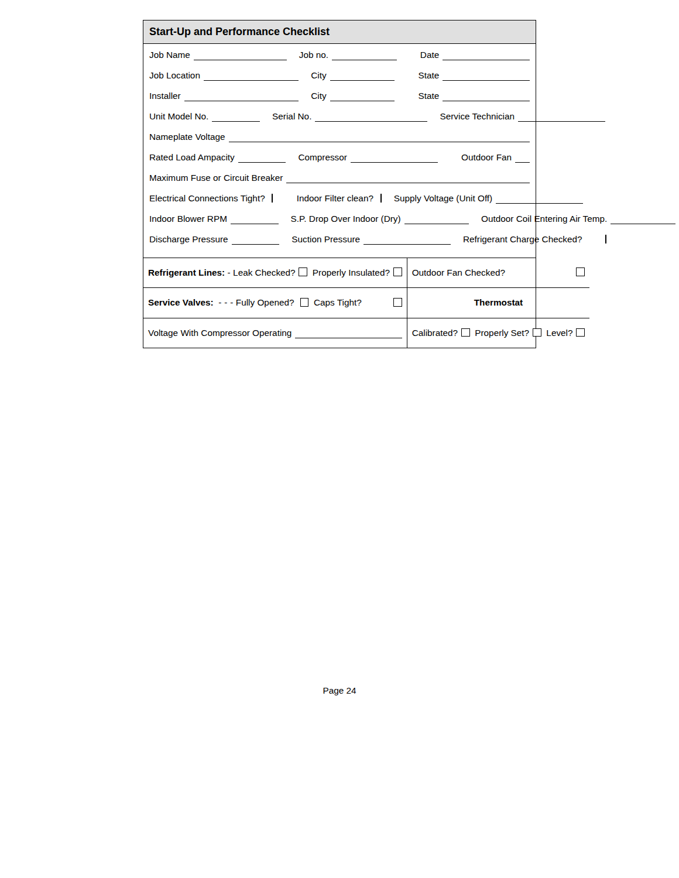Start-Up and Performance Checklist
Job Name Job no. Date
Job Location City State
Installer City State
Unit Model No. Serial No. Service Technician
Nameplate Voltage
Rated Load Ampacity Compressor Outdoor Fan
Maximum Fuse or Circuit Breaker
Electrical Connections Tight? Indoor Filter clean? Supply Voltage (Unit Off)
Indoor Blower RPM S.P. Drop Over Indoor (Dry) Outdoor Coil Entering Air Temp.
Discharge Pressure Suction Pressure Refrigerant Charge Checked?
Refrigerant Lines: - Leak Checked? Properly Insulated?
Outdoor Fan Checked?
Service Valves: - - - Fully Opened? Caps Tight?
Thermostat
Voltage With Compressor Operating
Calibrated? Properly Set? Level?
Page 24